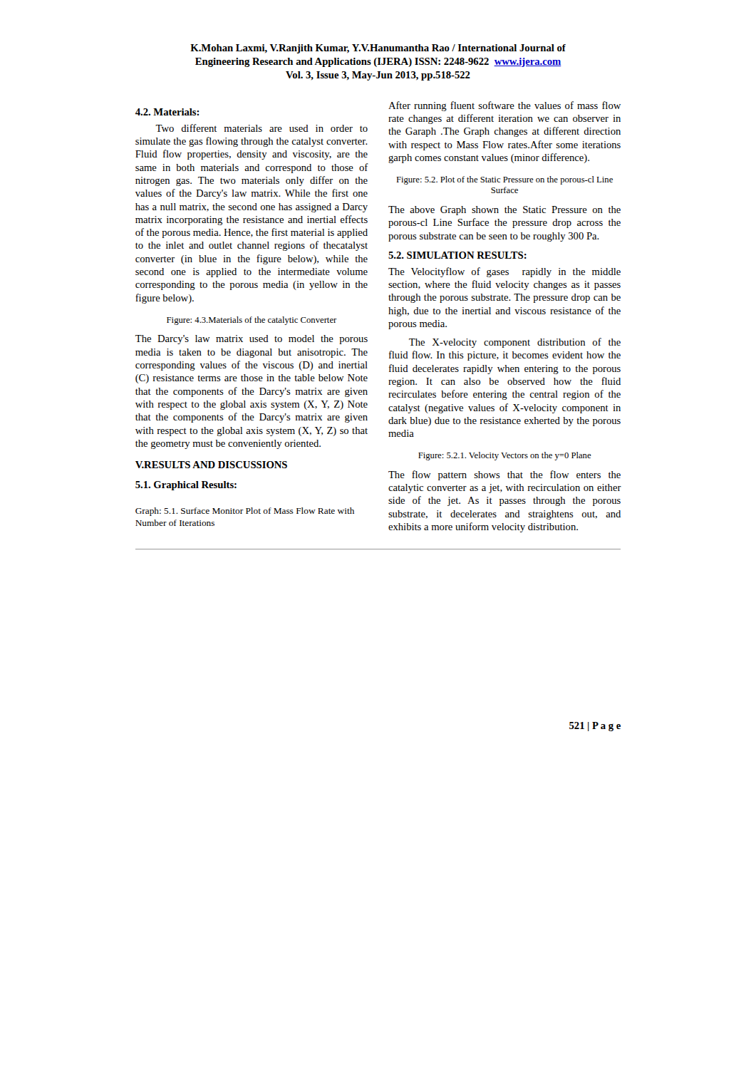K.Mohan Laxmi, V.Ranjith Kumar, Y.V.Hanumantha Rao / International Journal of Engineering Research and Applications (IJERA) ISSN: 2248-9622 www.ijera.com Vol. 3, Issue 3, May-Jun 2013, pp.518-522
4.2. Materials:
Two different materials are used in order to simulate the gas flowing through the catalyst converter. Fluid flow properties, density and viscosity, are the same in both materials and correspond to those of nitrogen gas. The two materials only differ on the values of the Darcy's law matrix. While the first one has a null matrix, the second one has assigned a Darcy matrix incorporating the resistance and inertial effects of the porous media. Hence, the first material is applied to the inlet and outlet channel regions of thecatalyst converter (in blue in the figure below), while the second one is applied to the intermediate volume corresponding to the porous media (in yellow in the figure below).
Figure: 4.3.Materials of the catalytic Converter
The Darcy's law matrix used to model the porous media is taken to be diagonal but anisotropic. The corresponding values of the viscous (D) and inertial (C) resistance terms are those in the table below Note that the components of the Darcy's matrix are given with respect to the global axis system (X, Y, Z) Note that the components of the Darcy's matrix are given with respect to the global axis system (X, Y, Z) so that the geometry must be conveniently oriented.
V.RESULTS AND DISCUSSIONS
5.1. Graphical Results:
Graph: 5.1. Surface Monitor Plot of Mass Flow Rate with Number of Iterations
After running fluent software the values of mass flow rate changes at different iteration we can observer in the Garaph .The Graph changes at different direction with respect to Mass Flow rates.After some iterations garph comes constant values (minor difference).
Figure: 5.2. Plot of the Static Pressure on the porous-cl Line Surface
The above Graph shown the Static Pressure on the porous-cl Line Surface the pressure drop across the porous substrate can be seen to be roughly 300 Pa.
5.2. SIMULATION RESULTS:
The Velocityflow of gases rapidly in the middle section, where the fluid velocity changes as it passes through the porous substrate. The pressure drop can be high, due to the inertial and viscous resistance of the porous media.
The X-velocity component distribution of the fluid flow. In this picture, it becomes evident how the fluid decelerates rapidly when entering to the porous region. It can also be observed how the fluid recirculates before entering the central region of the catalyst (negative values of X-velocity component in dark blue) due to the resistance exherted by the porous media
Figure: 5.2.1. Velocity Vectors on the y=0 Plane
The flow pattern shows that the flow enters the catalytic converter as a jet, with recirculation on either side of the jet. As it passes through the porous substrate, it decelerates and straightens out, and exhibits a more uniform velocity distribution.
521 | P a g e